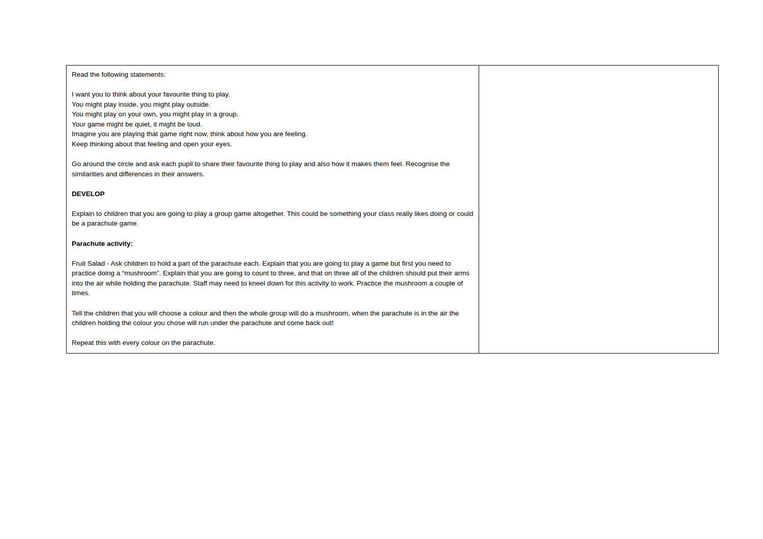| Read the following statements: I want you to think about your favourite thing to play. You might play inside, you might play outside. You might play on your own, you might play in a group. Your game might be quiet, it might be loud. Imagine you are playing that game right now, think about how you are feeling. Keep thinking about that feeling and open your eyes. Go around the circle and ask each pupil to share their favourite thing to play and also how it makes them feel. Recognise the similarities and differences in their answers. DEVELOP Explain to children that you are going to play a group game altogether. This could be something your class really likes doing or could be a parachute game. Parachute activity: Fruit Salad - Ask children to hold a part of the parachute each. Explain that you are going to play a game but first you need to practice doing a “mushroom”. Explain that you are going to count to three, and that on three all of the children should put their arms into the air while holding the parachute. Staff may need to kneel down for this activity to work. Practice the mushroom a couple of times. Tell the children that you will choose a colour and then the whole group will do a mushroom, when the parachute is in the air the children holding the colour you chose will run under the parachute and come back out! Repeat this with every colour on the parachute. | |